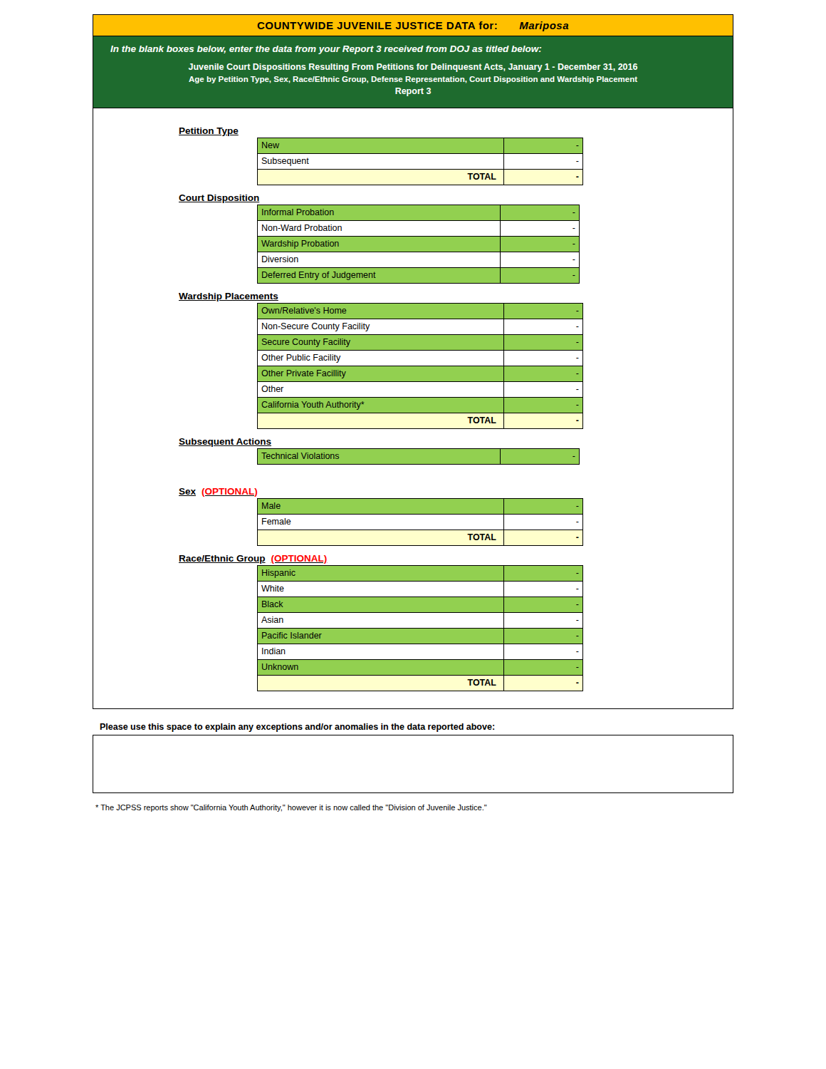COUNTYWIDE JUVENILE JUSTICE DATA for:Mariposa
In the blank boxes below, enter the data from your Report 3 received from DOJ as titled below:
Juvenile Court Dispositions Resulting From Petitions for Delinquesnt Acts, January 1 - December 31, 2016
Age by Petition Type, Sex, Race/Ethnic Group, Defense Representation, Court Disposition and Wardship Placement
Report 3
Petition Type
| New | - |
| Subsequent | - |
| TOTAL | - |
Court Disposition
| Informal Probation | - |
| Non-Ward Probation | - |
| Wardship Probation | - |
| Diversion | - |
| Deferred Entry of Judgement | - |
Wardship Placements
| Own/Relative's Home | - |
| Non-Secure County Facility | - |
| Secure County Facility | - |
| Other Public Facility | - |
| Other Private Facillity | - |
| Other | - |
| California Youth Authority* | - |
| TOTAL | - |
Subsequent Actions
| Technical Violations | - |
Sex(OPTIONAL)
| Male | - |
| Female | - |
| TOTAL | - |
Race/Ethnic Group(OPTIONAL)
| Hispanic | - |
| White | - |
| Black | - |
| Asian | - |
| Pacific Islander | - |
| Indian | - |
| Unknown | - |
| TOTAL | - |
Please use this space to explain any exceptions and/or anomalies in the data reported above:
* The JCPSS reports show "California Youth Authority," however it is now called the "Division of Juvenile Justice."